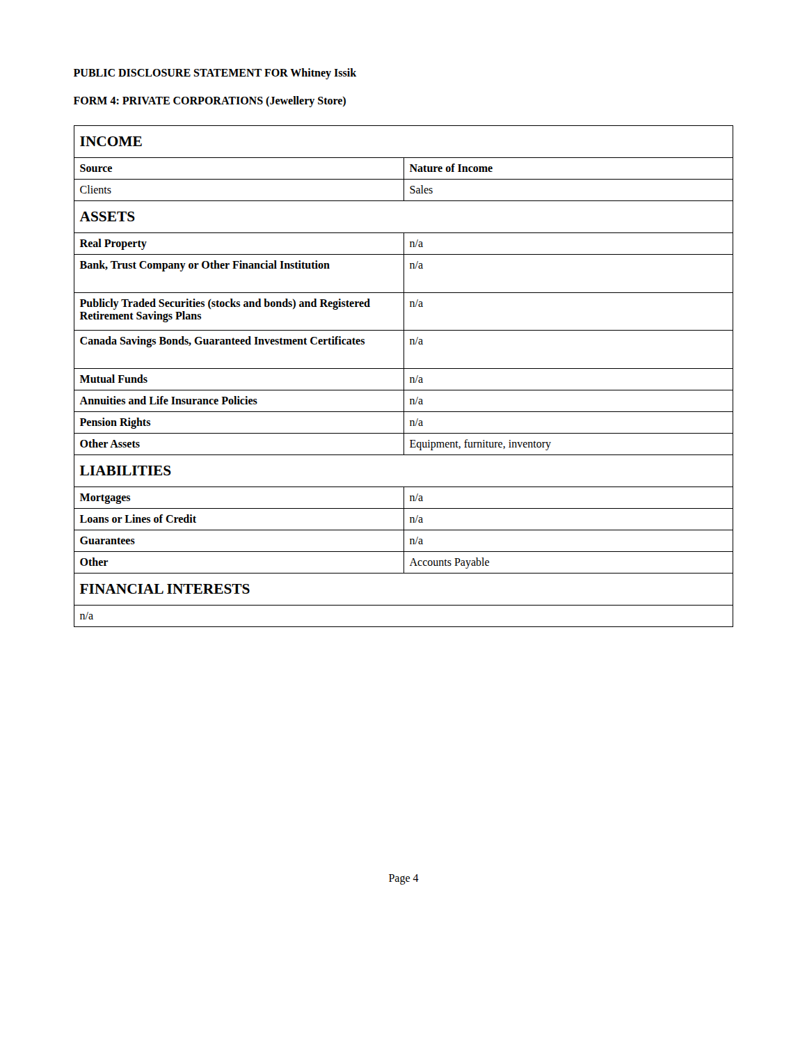PUBLIC DISCLOSURE STATEMENT FOR Whitney Issik
FORM 4: PRIVATE CORPORATIONS (Jewellery Store)
| INCOME |
| Source | Nature of Income |
| Clients | Sales |
| ASSETS |
| Real Property | n/a |
| Bank, Trust Company or Other Financial Institution | n/a |
| Publicly Traded Securities (stocks and bonds) and Registered Retirement Savings Plans | n/a |
| Canada Savings Bonds, Guaranteed Investment Certificates | n/a |
| Mutual Funds | n/a |
| Annuities and Life Insurance Policies | n/a |
| Pension Rights | n/a |
| Other Assets | Equipment, furniture, inventory |
| LIABILITIES |
| Mortgages | n/a |
| Loans or Lines of Credit | n/a |
| Guarantees | n/a |
| Other | Accounts Payable |
| FINANCIAL INTERESTS |
| n/a |
Page 4